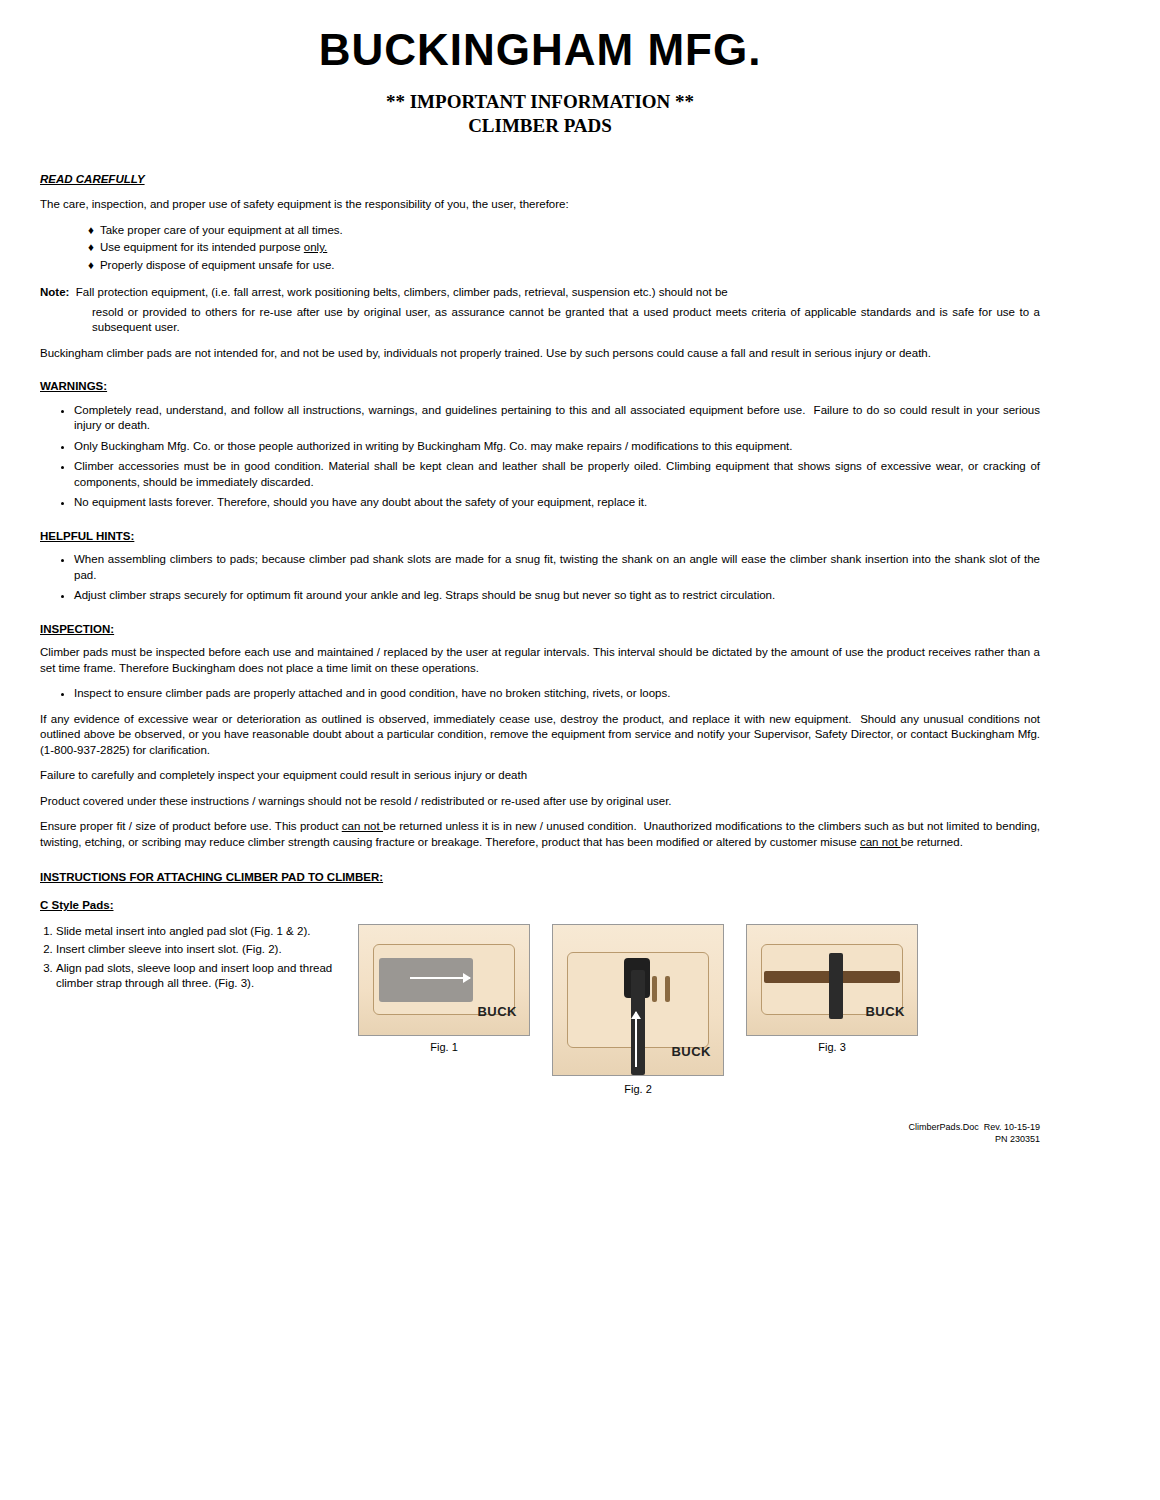BUCKINGHAM MFG.
** IMPORTANT INFORMATION **
CLIMBER PADS
READ CAREFULLY
The care, inspection, and proper use of safety equipment is the responsibility of you, the user, therefore:
Take proper care of your equipment at all times.
Use equipment for its intended purpose only.
Properly dispose of equipment unsafe for use.
Note: Fall protection equipment, (i.e. fall arrest, work positioning belts, climbers, climber pads, retrieval, suspension etc.) should not be
resold or provided to others for re-use after use by original user, as assurance cannot be granted that a used product meets criteria of applicable standards and is safe for use to a subsequent user.
Buckingham climber pads are not intended for, and not be used by, individuals not properly trained. Use by such persons could cause a fall and result in serious injury or death.
WARNINGS:
Completely read, understand, and follow all instructions, warnings, and guidelines pertaining to this and all associated equipment before use. Failure to do so could result in your serious injury or death.
Only Buckingham Mfg. Co. or those people authorized in writing by Buckingham Mfg. Co. may make repairs / modifications to this equipment.
Climber accessories must be in good condition. Material shall be kept clean and leather shall be properly oiled. Climbing equipment that shows signs of excessive wear, or cracking of components, should be immediately discarded.
No equipment lasts forever. Therefore, should you have any doubt about the safety of your equipment, replace it.
HELPFUL HINTS:
When assembling climbers to pads; because climber pad shank slots are made for a snug fit, twisting the shank on an angle will ease the climber shank insertion into the shank slot of the pad.
Adjust climber straps securely for optimum fit around your ankle and leg. Straps should be snug but never so tight as to restrict circulation.
INSPECTION:
Climber pads must be inspected before each use and maintained / replaced by the user at regular intervals. This interval should be dictated by the amount of use the product receives rather than a set time frame. Therefore Buckingham does not place a time limit on these operations.
Inspect to ensure climber pads are properly attached and in good condition, have no broken stitching, rivets, or loops.
If any evidence of excessive wear or deterioration as outlined is observed, immediately cease use, destroy the product, and replace it with new equipment. Should any unusual conditions not outlined above be observed, or you have reasonable doubt about a particular condition, remove the equipment from service and notify your Supervisor, Safety Director, or contact Buckingham Mfg. (1-800-937-2825) for clarification.
Failure to carefully and completely inspect your equipment could result in serious injury or death
Product covered under these instructions / warnings should not be resold / redistributed or re-used after use by original user.
Ensure proper fit / size of product before use. This product can not be returned unless it is in new / unused condition. Unauthorized modifications to the climbers such as but not limited to bending, twisting, etching, or scribing may reduce climber strength causing fracture or breakage. Therefore, product that has been modified or altered by customer misuse can not be returned.
INSTRUCTIONS FOR ATTACHING CLIMBER PAD TO CLIMBER:
C Style Pads:
Slide metal insert into angled pad slot (Fig. 1 & 2).
Insert climber sleeve into insert slot. (Fig. 2).
Align pad slots, sleeve loop and insert loop and thread climber strap through all three. (Fig. 3).
BUCK
Fig. 1
BUCK
Fig. 2
BUCK
Fig. 3
ClimberPads.Doc Rev. 10-15-19
PN 230351